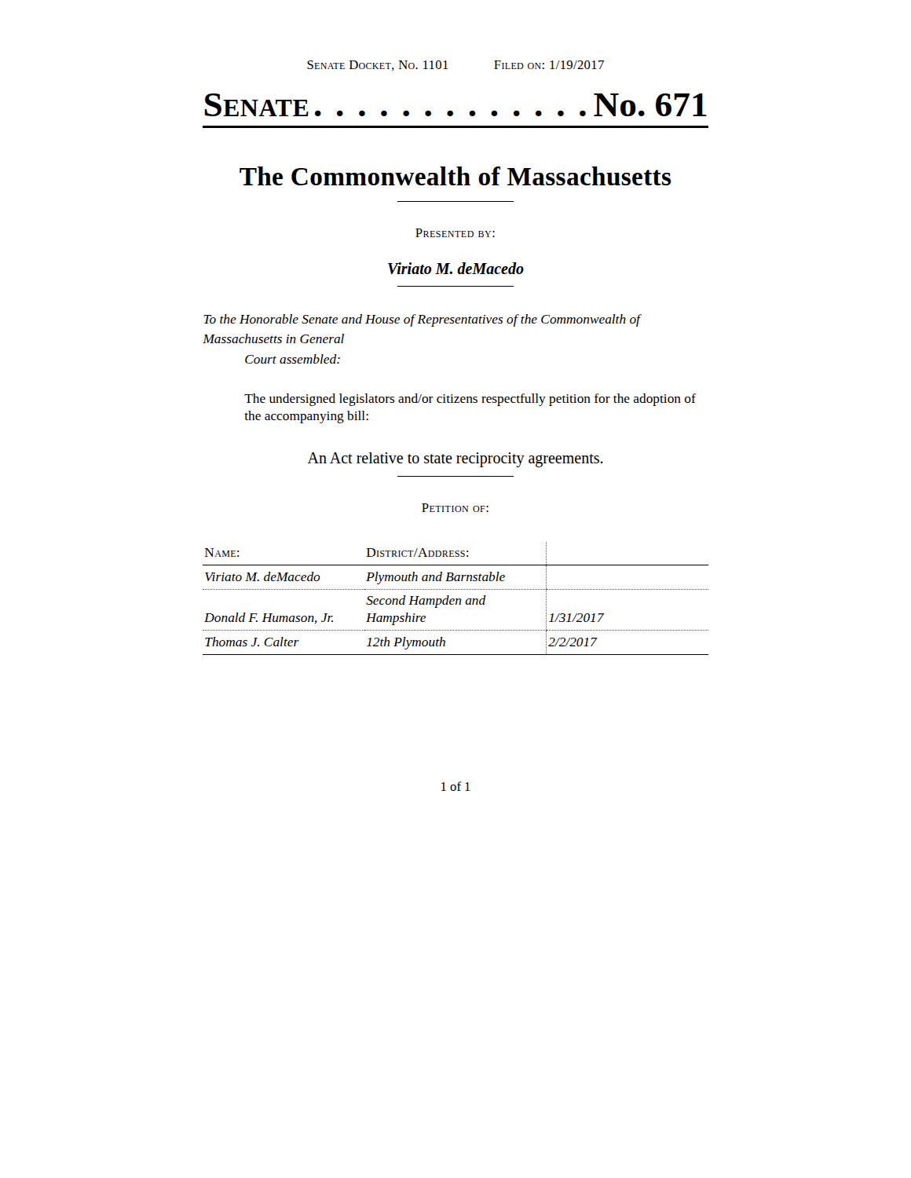Senate Docket, No. 1101 Filed on: 1/19/2017
Senate . . . . . . . . . . . . . . . No. 671
The Commonwealth of Massachusetts
Presented by:
Viriato M. deMacedo
To the Honorable Senate and House of Representatives of the Commonwealth of Massachusetts in General Court assembled:
The undersigned legislators and/or citizens respectfully petition for the adoption of the accompanying bill:
An Act relative to state reciprocity agreements.
Petition of:
| Name: | District/Address: | |
| --- | --- | --- |
| Viriato M. deMacedo | Plymouth and Barnstable | |
| Donald F. Humason, Jr. | Second Hampden and Hampshire | 1/31/2017 |
| Thomas J. Calter | 12th Plymouth | 2/2/2017 |
1 of 1